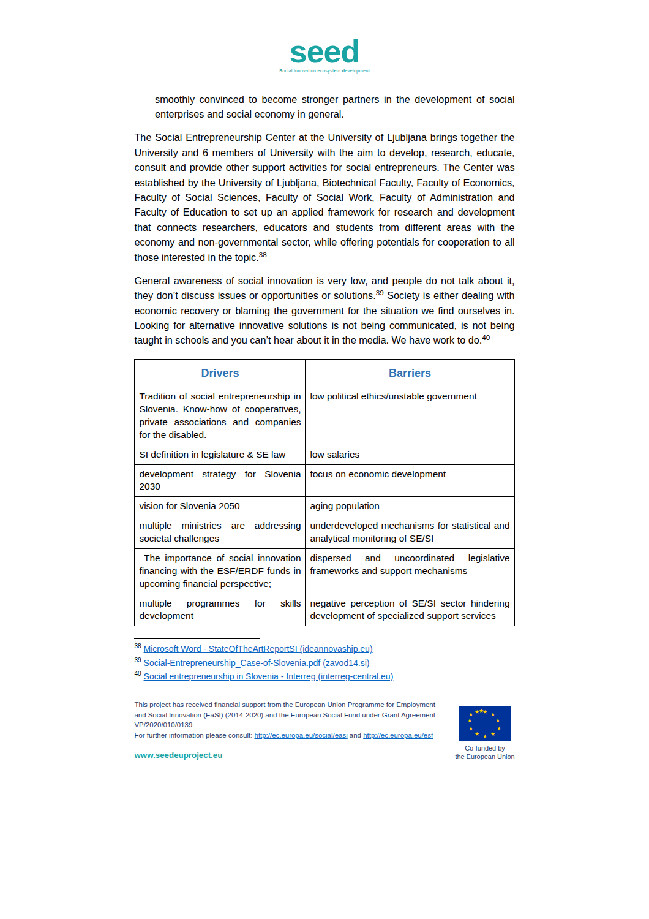seed
Social innovation ecosystem development
smoothly convinced to become stronger partners in the development of social enterprises and social economy in general.
The Social Entrepreneurship Center at the University of Ljubljana brings together the University and 6 members of University with the aim to develop, research, educate, consult and provide other support activities for social entrepreneurs. The Center was established by the University of Ljubljana, Biotechnical Faculty, Faculty of Economics, Faculty of Social Sciences, Faculty of Social Work, Faculty of Administration and Faculty of Education to set up an applied framework for research and development that connects researchers, educators and students from different areas with the economy and non-governmental sector, while offering potentials for cooperation to all those interested in the topic.38
General awareness of social innovation is very low, and people do not talk about it, they don’t discuss issues or opportunities or solutions.39 Society is either dealing with economic recovery or blaming the government for the situation we find ourselves in. Looking for alternative innovative solutions is not being communicated, is not being taught in schools and you can’t hear about it in the media. We have work to do.40
| Drivers | Barriers |
| --- | --- |
| Tradition of social entrepreneurship in Slovenia. Know-how of cooperatives, private associations and companies for the disabled. | low political ethics/unstable government |
| SI definition in legislature & SE law | low salaries |
| development strategy for Slovenia 2030 | focus on economic development |
| vision for Slovenia 2050 | aging population |
| multiple ministries are addressing societal challenges | underdeveloped mechanisms for statistical and analytical monitoring of SE/SI |
| The importance of social innovation financing with the ESF/ERDF funds in upcoming financial perspective; | dispersed and uncoordinated legislative frameworks and support mechanisms |
| multiple programmes for skills development | negative perception of SE/SI sector hindering development of specialized support services |
38 Microsoft Word - StateOfTheArtReportSI (ideannovaship.eu)
39 Social-Entrepreneurship_Case-of-Slovenia.pdf (zavod14.si)
40 Social entrepreneurship in Slovenia - Interreg (interreg-central.eu)
This project has received financial support from the European Union Programme for Employment
and Social Innovation (EaSI) (2014-2020) and the European Social Fund under Grant Agreement VP/2020/010/0139.
For further information please consult: http://ec.europa.eu/social/easi and http://ec.europa.eu/esf
www.seedeuproject.eu
★ ★ ★ ★ ★ ★ ★ ★ ★ ★ ★ ★
Co-funded by
the European Union